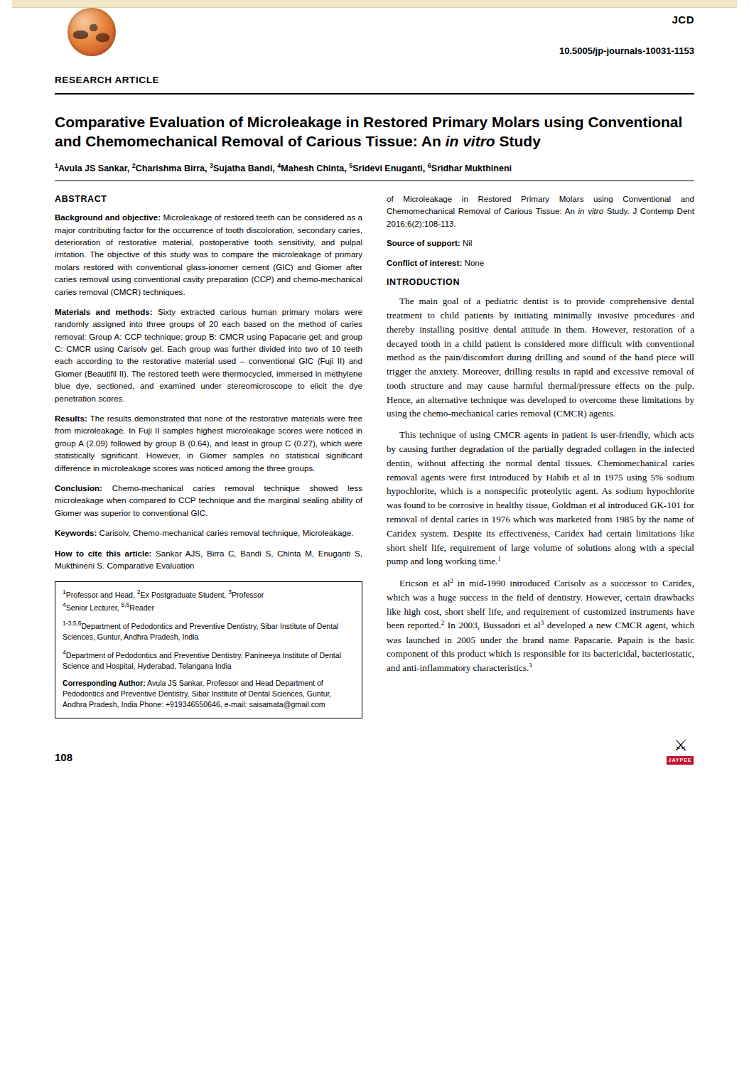JCD
10.5005/jp-journals-10031-1153
RESEARCH ARTICLE
Comparative Evaluation of Microleakage in Restored Primary Molars using Conventional and Chemomechanical Removal of Carious Tissue: An in vitro Study
1Avula JS Sankar, 2Charishma Birra, 3Sujatha Bandi, 4Mahesh Chinta, 5Sridevi Enuganti, 6Sridhar Mukthineni
ABSTRACT
Background and objective: Microleakage of restored teeth can be considered as a major contributing factor for the occurrence of tooth discoloration, secondary caries, deterioration of restorative material, postoperative tooth sensitivity, and pulpal irritation. The objective of this study was to compare the microleakage of primary molars restored with conventional glass-ionomer cement (GIC) and Giomer after caries removal using conventional cavity preparation (CCP) and chemo-mechanical caries removal (CMCR) techniques.
Materials and methods: Sixty extracted carious human primary molars were randomly assigned into three groups of 20 each based on the method of caries removal: Group A: CCP technique; group B: CMCR using Papacarie gel; and group C: CMCR using Carisolv gel. Each group was further divided into two of 10 teeth each according to the restorative material used – conventional GIC (Fuji II) and Giomer (Beautifil II). The restored teeth were thermocycled, immersed in methylene blue dye, sectioned, and examined under stereomicroscope to elicit the dye penetration scores.
Results: The results demonstrated that none of the restorative materials were free from microleakage. In Fuji II samples highest microleakage scores were noticed in group A (2.09) followed by group B (0.64), and least in group C (0.27), which were statistically significant. However, in Giomer samples no statistical significant difference in microleakage scores was noticed among the three groups.
Conclusion: Chemo-mechanical caries removal technique showed less microleakage when compared to CCP technique and the marginal sealing ability of Giomer was superior to conventional GIC.
Keywords: Carisolv, Chemo-mechanical caries removal technique, Microleakage.
How to cite this article: Sankar AJS, Birra C, Bandi S, Chinta M, Enuganti S, Mukthineni S. Comparative Evaluation
1Professor and Head, 2Ex Postgraduate Student, 3Professor
4Senior Lecturer, 5,6Reader
1-3,5,6Department of Pedodontics and Preventive Dentistry, Sibar Institute of Dental Sciences, Guntur, Andhra Pradesh, India
4Department of Pedodontics and Preventive Dentistry, Panineeya Institute of Dental Science and Hospital, Hyderabad, Telangana India
Corresponding Author: Avula JS Sankar, Professor and Head Department of Pedodontics and Preventive Dentistry, Sibar Institute of Dental Sciences, Guntur, Andhra Pradesh, India Phone: +919346550646, e-mail: saisamata@gmail.com
of Microleakage in Restored Primary Molars using Conventional and Chemomechanical Removal of Carious Tissue: An in vitro Study. J Contemp Dent 2016;6(2):108-113.
Source of support: Nil
Conflict of interest: None
INTRODUCTION
The main goal of a pediatric dentist is to provide comprehensive dental treatment to child patients by initiating minimally invasive procedures and thereby installing positive dental attitude in them. However, restoration of a decayed tooth in a child patient is considered more difficult with conventional method as the pain/discomfort during drilling and sound of the hand piece will trigger the anxiety. Moreover, drilling results in rapid and excessive removal of tooth structure and may cause harmful thermal/pressure effects on the pulp. Hence, an alternative technique was developed to overcome these limitations by using the chemo-mechanical caries removal (CMCR) agents.
This technique of using CMCR agents in patient is user-friendly, which acts by causing further degradation of the partially degraded collagen in the infected dentin, without affecting the normal dental tissues. Chemomechanical caries removal agents were first introduced by Habib et al in 1975 using 5% sodium hypochlorite, which is a nonspecific proteolytic agent. As sodium hypochlorite was found to be corrosive in healthy tissue, Goldman et al introduced GK-101 for removal of dental caries in 1976 which was marketed from 1985 by the name of Caridex system. Despite its effectiveness, Caridex had certain limitations like short shelf life, requirement of large volume of solutions along with a special pump and long working time.1
Ericson et al2 in mid-1990 introduced Carisolv as a successor to Caridex, which was a huge success in the field of dentistry. However, certain drawbacks like high cost, short shelf life, and requirement of customized instruments have been reported.2 In 2003, Bussadori et al3 developed a new CMCR agent, which was launched in 2005 under the brand name Papacarie. Papain is the basic component of this product which is responsible for its bactericidal, bacteriostatic, and anti-inflammatory characteristics.3
108
⚔
JAYPEE